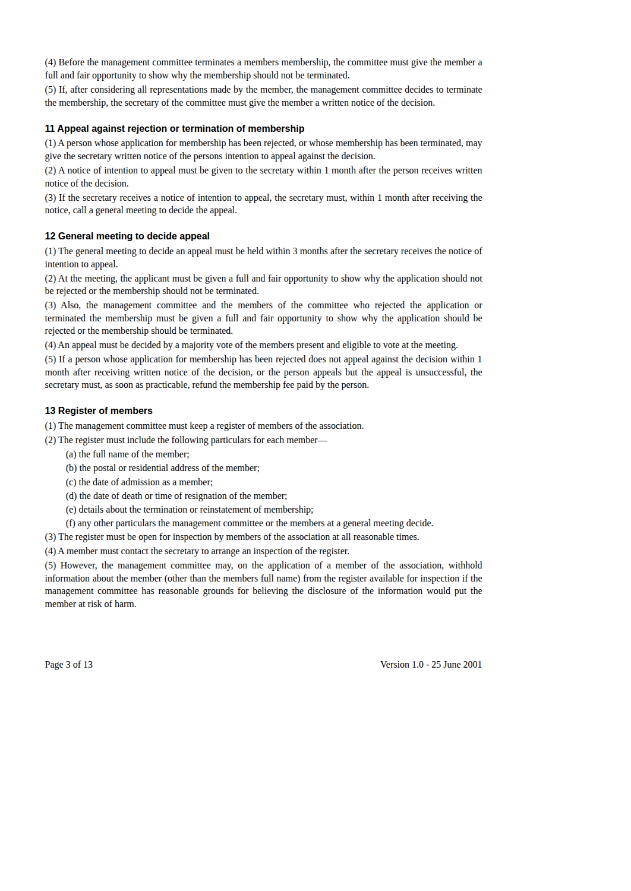(4) Before the management committee terminates a members membership, the committee must give the member a full and fair opportunity to show why the membership should not be terminated.
(5) If, after considering all representations made by the member, the management committee decides to terminate the membership, the secretary of the committee must give the member a written notice of the decision.
11 Appeal against rejection or termination of membership
(1) A person whose application for membership has been rejected, or whose membership has been terminated, may give the secretary written notice of the persons intention to appeal against the decision.
(2) A notice of intention to appeal must be given to the secretary within 1 month after the person receives written notice of the decision.
(3) If the secretary receives a notice of intention to appeal, the secretary must, within 1 month after receiving the notice, call a general meeting to decide the appeal.
12 General meeting to decide appeal
(1) The general meeting to decide an appeal must be held within 3 months after the secretary receives the notice of intention to appeal.
(2) At the meeting, the applicant must be given a full and fair opportunity to show why the application should not be rejected or the membership should not be terminated.
(3) Also, the management committee and the members of the committee who rejected the application or terminated the membership must be given a full and fair opportunity to show why the application should be rejected or the membership should be terminated.
(4) An appeal must be decided by a majority vote of the members present and eligible to vote at the meeting.
(5) If a person whose application for membership has been rejected does not appeal against the decision within 1 month after receiving written notice of the decision, or the person appeals but the appeal is unsuccessful, the secretary must, as soon as practicable, refund the membership fee paid by the person.
13 Register of members
(1) The management committee must keep a register of members of the association.
(2) The register must include the following particulars for each member—
(a) the full name of the member;
(b) the postal or residential address of the member;
(c) the date of admission as a member;
(d) the date of death or time of resignation of the member;
(e) details about the termination or reinstatement of membership;
(f) any other particulars the management committee or the members at a general meeting decide.
(3) The register must be open for inspection by members of the association at all reasonable times.
(4) A member must contact the secretary to arrange an inspection of the register.
(5) However, the management committee may, on the application of a member of the association, withhold information about the member (other than the members full name) from the register available for inspection if the management committee has reasonable grounds for believing the disclosure of the information would put the member at risk of harm.
Page 3 of 13 Version 1.0 - 25 June 2001